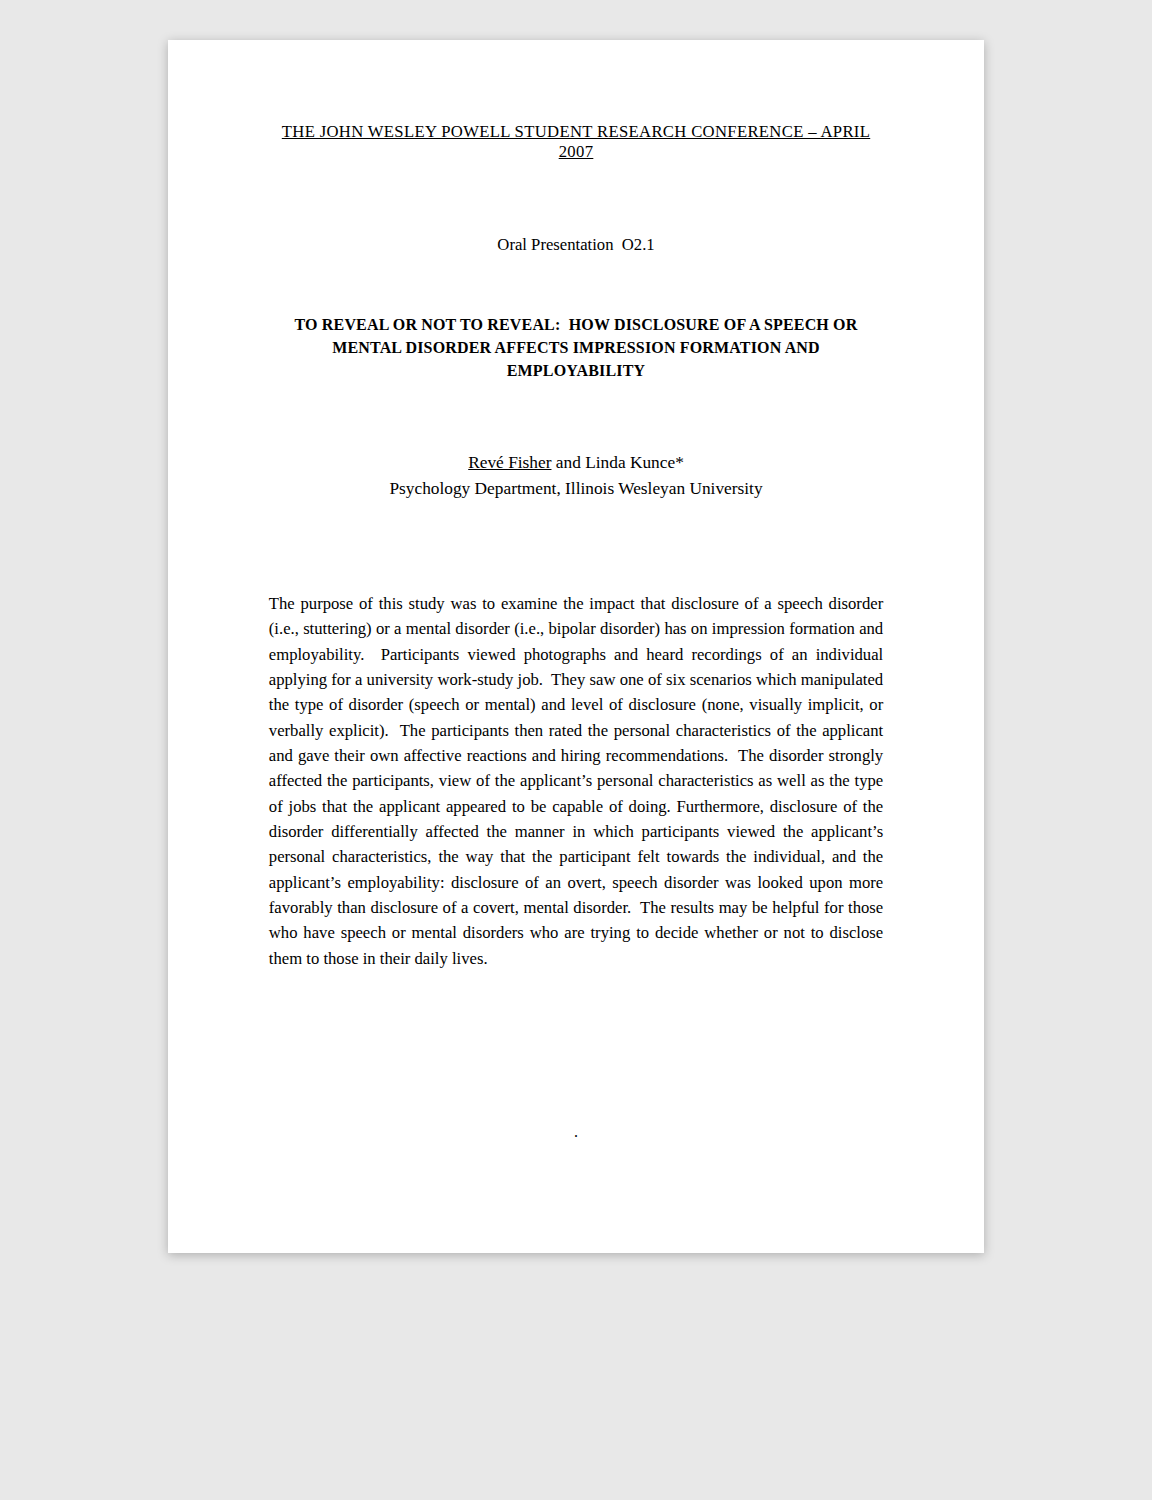THE JOHN WESLEY POWELL STUDENT RESEARCH CONFERENCE – APRIL 2007
Oral Presentation O2.1
To Reveal or Not to Reveal: How Disclosure of a Speech or Mental Disorder Affects Impression Formation and Employability
Revé Fisher and Linda Kunce*
Psychology Department, Illinois Wesleyan University
The purpose of this study was to examine the impact that disclosure of a speech disorder (i.e., stuttering) or a mental disorder (i.e., bipolar disorder) has on impression formation and employability. Participants viewed photographs and heard recordings of an individual applying for a university work-study job. They saw one of six scenarios which manipulated the type of disorder (speech or mental) and level of disclosure (none, visually implicit, or verbally explicit). The participants then rated the personal characteristics of the applicant and gave their own affective reactions and hiring recommendations. The disorder strongly affected the participants, view of the applicant’s personal characteristics as well as the type of jobs that the applicant appeared to be capable of doing. Furthermore, disclosure of the disorder differentially affected the manner in which participants viewed the applicant’s personal characteristics, the way that the participant felt towards the individual, and the applicant’s employability: disclosure of an overt, speech disorder was looked upon more favorably than disclosure of a covert, mental disorder. The results may be helpful for those who have speech or mental disorders who are trying to decide whether or not to disclose them to those in their daily lives.
.